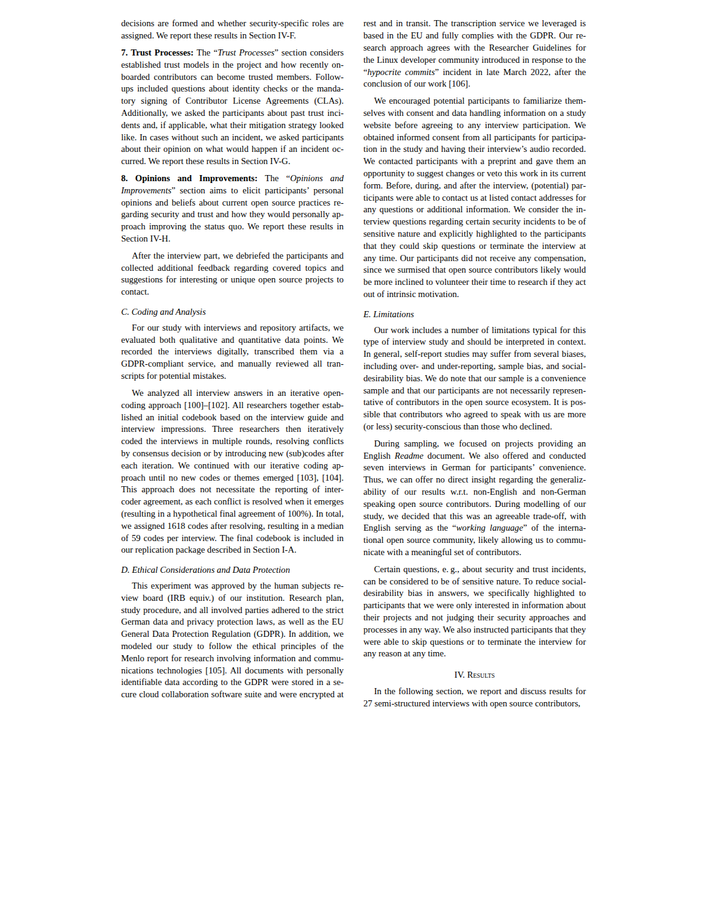decisions are formed and whether security-specific roles are assigned. We report these results in Section IV-F.
7. Trust Processes: The “Trust Processes” section considers established trust models in the project and how recently onboarded contributors can become trusted members. Follow-ups included questions about identity checks or the mandatory signing of Contributor License Agreements (CLAs). Additionally, we asked the participants about past trust incidents and, if applicable, what their mitigation strategy looked like. In cases without such an incident, we asked participants about their opinion on what would happen if an incident occurred. We report these results in Section IV-G.
8. Opinions and Improvements: The “Opinions and Improvements” section aims to elicit participants’ personal opinions and beliefs about current open source practices regarding security and trust and how they would personally approach improving the status quo. We report these results in Section IV-H.
After the interview part, we debriefed the participants and collected additional feedback regarding covered topics and suggestions for interesting or unique open source projects to contact.
C. Coding and Analysis
For our study with interviews and repository artifacts, we evaluated both qualitative and quantitative data points. We recorded the interviews digitally, transcribed them via a GDPR-compliant service, and manually reviewed all transcripts for potential mistakes.
We analyzed all interview answers in an iterative open-coding approach [100]–[102]. All researchers together established an initial codebook based on the interview guide and interview impressions. Three researchers then iteratively coded the interviews in multiple rounds, resolving conflicts by consensus decision or by introducing new (sub)codes after each iteration. We continued with our iterative coding approach until no new codes or themes emerged [103], [104]. This approach does not necessitate the reporting of inter-coder agreement, as each conflict is resolved when it emerges (resulting in a hypothetical final agreement of 100%). In total, we assigned 1618 codes after resolving, resulting in a median of 59 codes per interview. The final codebook is included in our replication package described in Section I-A.
D. Ethical Considerations and Data Protection
This experiment was approved by the human subjects review board (IRB equiv.) of our institution. Research plan, study procedure, and all involved parties adhered to the strict German data and privacy protection laws, as well as the EU General Data Protection Regulation (GDPR). In addition, we modeled our study to follow the ethical principles of the Menlo report for research involving information and communications technologies [105]. All documents with personally identifiable data according to the GDPR were stored in a secure cloud collaboration software suite and were encrypted at rest and in transit. The transcription service we leveraged is based in the EU and fully complies with the GDPR. Our research approach agrees with the Researcher Guidelines for the Linux developer community introduced in response to the “hypocrite commits” incident in late March 2022, after the conclusion of our work [106].
We encouraged potential participants to familiarize themselves with consent and data handling information on a study website before agreeing to any interview participation. We obtained informed consent from all participants for participation in the study and having their interview’s audio recorded. We contacted participants with a preprint and gave them an opportunity to suggest changes or veto this work in its current form. Before, during, and after the interview, (potential) participants were able to contact us at listed contact addresses for any questions or additional information. We consider the interview questions regarding certain security incidents to be of sensitive nature and explicitly highlighted to the participants that they could skip questions or terminate the interview at any time. Our participants did not receive any compensation, since we surmised that open source contributors likely would be more inclined to volunteer their time to research if they act out of intrinsic motivation.
E. Limitations
Our work includes a number of limitations typical for this type of interview study and should be interpreted in context. In general, self-report studies may suffer from several biases, including over- and under-reporting, sample bias, and social-desirability bias. We do note that our sample is a convenience sample and that our participants are not necessarily representative of contributors in the open source ecosystem. It is possible that contributors who agreed to speak with us are more (or less) security-conscious than those who declined.
During sampling, we focused on projects providing an English Readme document. We also offered and conducted seven interviews in German for participants’ convenience. Thus, we can offer no direct insight regarding the generalizability of our results w.r.t. non-English and non-German speaking open source contributors. During modelling of our study, we decided that this was an agreeable trade-off, with English serving as the “working language” of the international open source community, likely allowing us to communicate with a meaningful set of contributors.
Certain questions, e. g., about security and trust incidents, can be considered to be of sensitive nature. To reduce social-desirability bias in answers, we specifically highlighted to participants that we were only interested in information about their projects and not judging their security approaches and processes in any way. We also instructed participants that they were able to skip questions or to terminate the interview for any reason at any time.
IV. Results
In the following section, we report and discuss results for 27 semi-structured interviews with open source contributors,